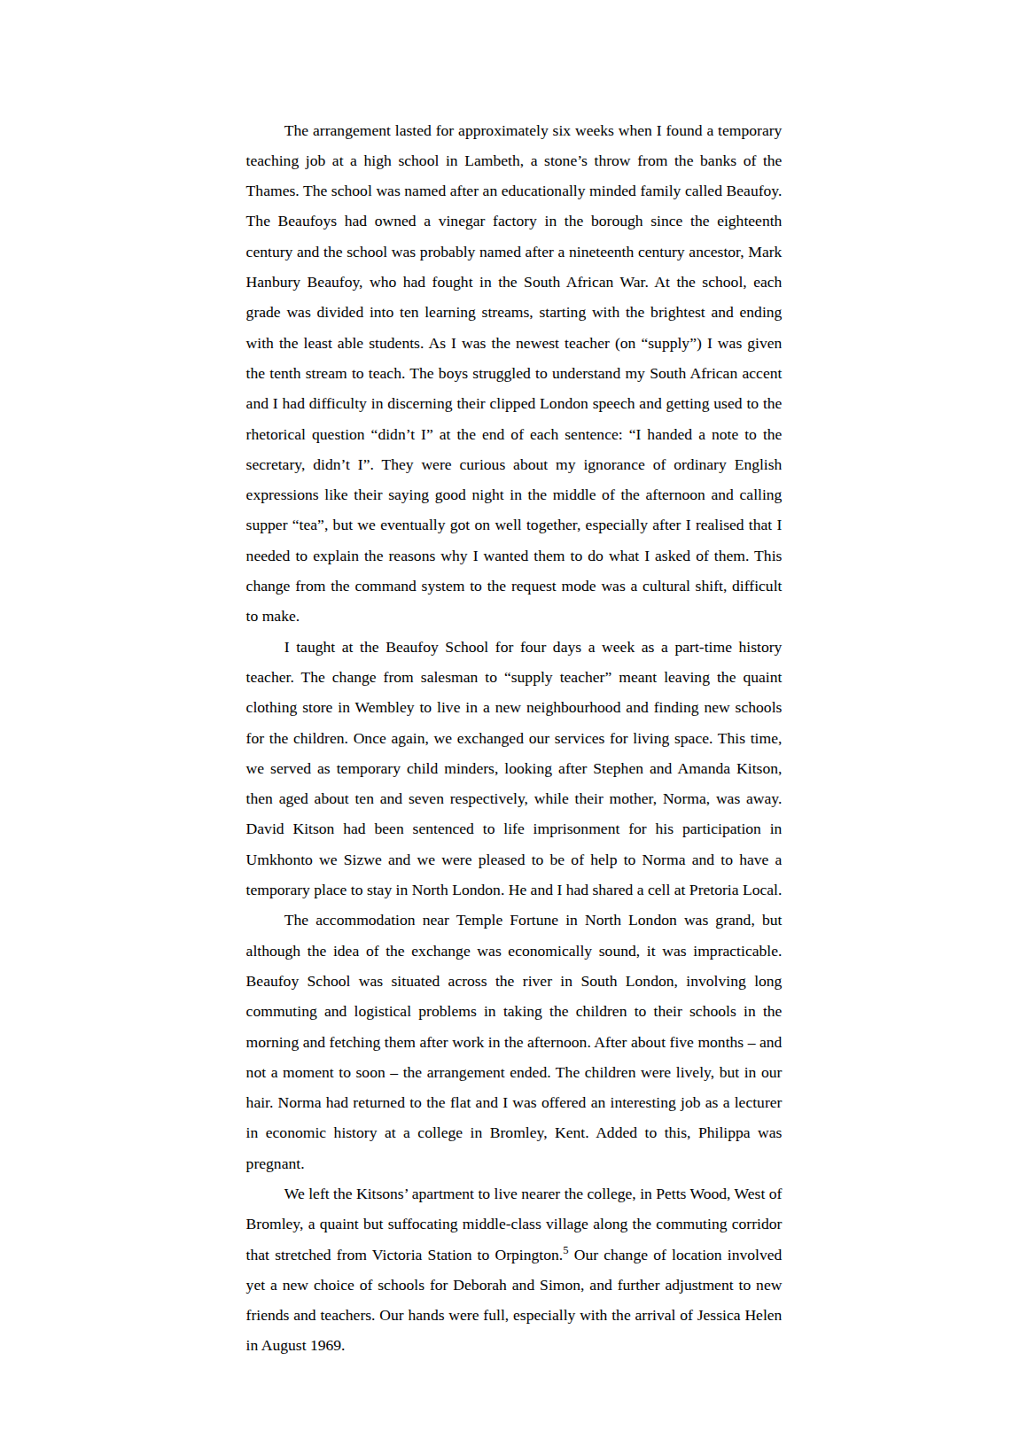The arrangement lasted for approximately six weeks when I found a temporary teaching job at a high school in Lambeth, a stone’s throw from the banks of the Thames. The school was named after an educationally minded family called Beaufoy. The Beaufoys had owned a vinegar factory in the borough since the eighteenth century and the school was probably named after a nineteenth century ancestor, Mark Hanbury Beaufoy, who had fought in the South African War. At the school, each grade was divided into ten learning streams, starting with the brightest and ending with the least able students. As I was the newest teacher (on “supply”) I was given the tenth stream to teach. The boys struggled to understand my South African accent and I had difficulty in discerning their clipped London speech and getting used to the rhetorical question “didn’t I” at the end of each sentence: “I handed a note to the secretary, didn’t I”. They were curious about my ignorance of ordinary English expressions like their saying good night in the middle of the afternoon and calling supper “tea”, but we eventually got on well together, especially after I realised that I needed to explain the reasons why I wanted them to do what I asked of them. This change from the command system to the request mode was a cultural shift, difficult to make.
I taught at the Beaufoy School for four days a week as a part-time history teacher. The change from salesman to “supply teacher” meant leaving the quaint clothing store in Wembley to live in a new neighbourhood and finding new schools for the children. Once again, we exchanged our services for living space. This time, we served as temporary child minders, looking after Stephen and Amanda Kitson, then aged about ten and seven respectively, while their mother, Norma, was away. David Kitson had been sentenced to life imprisonment for his participation in Umkhonto we Sizwe and we were pleased to be of help to Norma and to have a temporary place to stay in North London. He and I had shared a cell at Pretoria Local.
The accommodation near Temple Fortune in North London was grand, but although the idea of the exchange was economically sound, it was impracticable. Beaufoy School was situated across the river in South London, involving long commuting and logistical problems in taking the children to their schools in the morning and fetching them after work in the afternoon. After about five months – and not a moment to soon – the arrangement ended. The children were lively, but in our hair. Norma had returned to the flat and I was offered an interesting job as a lecturer in economic history at a college in Bromley, Kent. Added to this, Philippa was pregnant.
We left the Kitsons’ apartment to live nearer the college, in Petts Wood, West of Bromley, a quaint but suffocating middle-class village along the commuting corridor that stretched from Victoria Station to Orpington.5 Our change of location involved yet a new choice of schools for Deborah and Simon, and further adjustment to new friends and teachers. Our hands were full, especially with the arrival of Jessica Helen in August 1969.